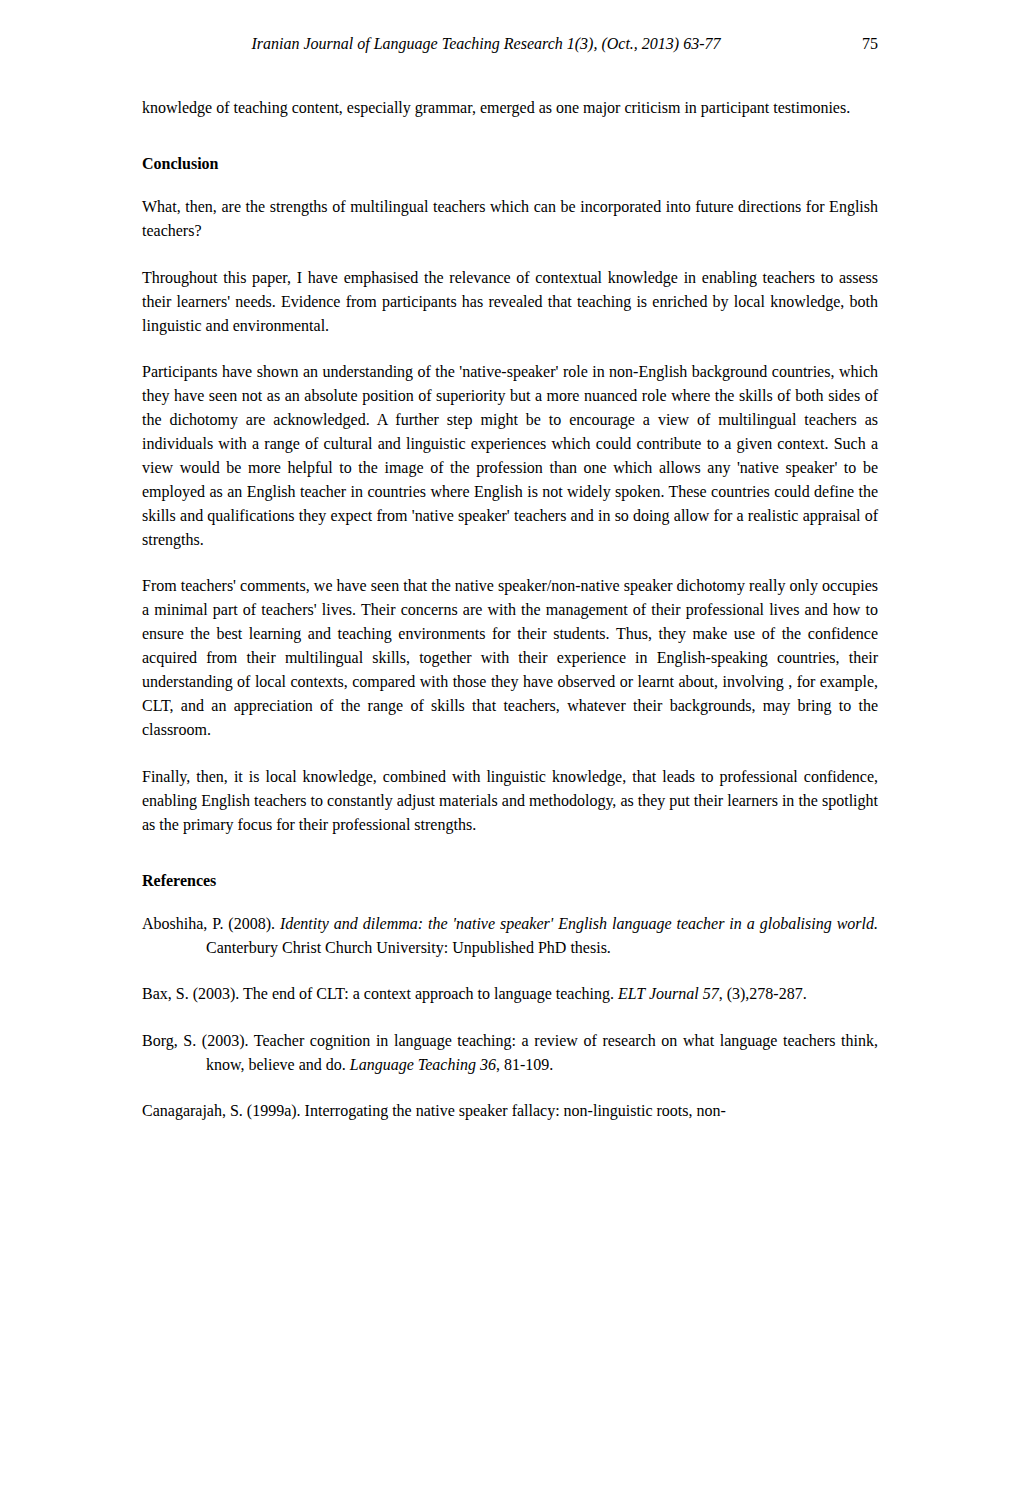Iranian Journal of Language Teaching Research 1(3), (Oct., 2013) 63-77 75
knowledge of teaching content, especially grammar, emerged as one major criticism in participant testimonies.
Conclusion
What, then, are the strengths of multilingual teachers which can be incorporated into future directions for English teachers?
Throughout this paper, I have emphasised the relevance of contextual knowledge in enabling teachers to assess their learners' needs. Evidence from participants has revealed that teaching is enriched by local knowledge, both linguistic and environmental.
Participants have shown an understanding of the 'native-speaker' role in non-English background countries, which they have seen not as an absolute position of superiority but a more nuanced role where the skills of both sides of the dichotomy are acknowledged. A further step might be to encourage a view of multilingual teachers as individuals with a range of cultural and linguistic experiences which could contribute to a given context. Such a view would be more helpful to the image of the profession than one which allows any 'native speaker' to be employed as an English teacher in countries where English is not widely spoken. These countries could define the skills and qualifications they expect from 'native speaker' teachers and in so doing allow for a realistic appraisal of strengths.
From teachers' comments, we have seen that the native speaker/non-native speaker dichotomy really only occupies a minimal part of teachers' lives. Their concerns are with the management of their professional lives and how to ensure the best learning and teaching environments for their students. Thus, they make use of the confidence acquired from their multilingual skills, together with their experience in English-speaking countries, their understanding of local contexts, compared with those they have observed or learnt about, involving , for example, CLT, and an appreciation of the range of skills that teachers, whatever their backgrounds, may bring to the classroom.
Finally, then, it is local knowledge, combined with linguistic knowledge, that leads to professional confidence, enabling English teachers to constantly adjust materials and methodology, as they put their learners in the spotlight as the primary focus for their professional strengths.
References
Aboshiha, P. (2008). Identity and dilemma: the 'native speaker' English language teacher in a globalising world. Canterbury Christ Church University: Unpublished PhD thesis.
Bax, S. (2003). The end of CLT: a context approach to language teaching. ELT Journal 57, (3),278-287.
Borg, S. (2003). Teacher cognition in language teaching: a review of research on what language teachers think, know, believe and do. Language Teaching 36, 81-109.
Canagarajah, S. (1999a). Interrogating the native speaker fallacy: non-linguistic roots, non-